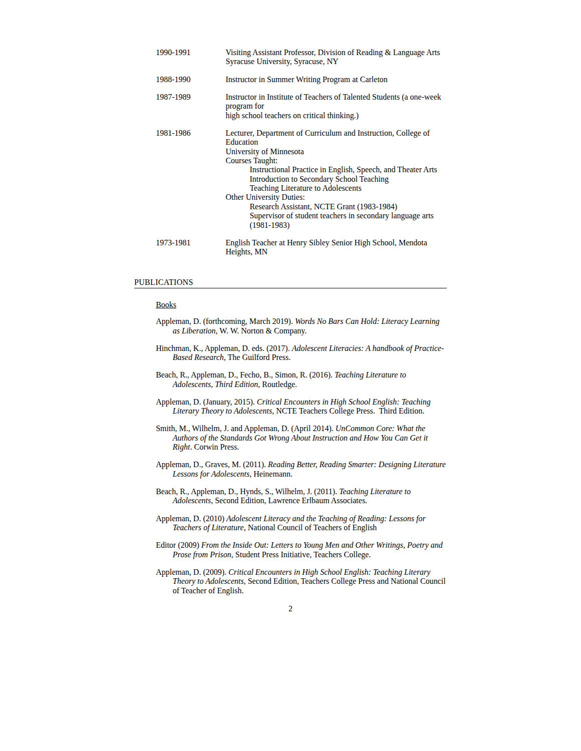| 1990-1991 | Visiting Assistant Professor, Division of Reading & Language Arts Syracuse University, Syracuse, NY |
| 1988-1990 | Instructor in Summer Writing Program at Carleton |
| 1987-1989 | Instructor in Institute of Teachers of Talented Students (a one-week program for high school teachers on critical thinking.) |
| 1981-1986 | Lecturer, Department of Curriculum and Instruction, College of Education University of Minnesota Courses Taught: Instructional Practice in English, Speech, and Theater Arts Introduction to Secondary School Teaching Teaching Literature to Adolescents Other University Duties: Research Assistant, NCTE Grant (1983-1984) Supervisor of student teachers in secondary language arts (1981-1983) |
| 1973-1981 | English Teacher at Henry Sibley Senior High School, Mendota Heights, MN |
Publications
Books
Appleman, D. (forthcoming, March 2019). Words No Bars Can Hold: Literacy Learning as Liberation, W. W. Norton & Company.
Hinchman, K., Appleman, D. eds. (2017). Adolescent Literacies: A handbook of Practice-Based Research, The Guilford Press.
Beach, R., Appleman, D., Fecho, B., Simon, R. (2016). Teaching Literature to Adolescents, Third Edition, Routledge.
Appleman, D. (January, 2015). Critical Encounters in High School English: Teaching Literary Theory to Adolescents, NCTE Teachers College Press. Third Edition.
Smith, M., Wilhelm, J. and Appleman, D. (April 2014). UnCommon Core: What the Authors of the Standards Got Wrong About Instruction and How You Can Get it Right. Corwin Press.
Appleman, D., Graves, M. (2011). Reading Better, Reading Smarter: Designing Literature Lessons for Adolescents, Heinemann.
Beach, R., Appleman, D., Hynds, S., Wilhelm, J. (2011). Teaching Literature to Adolescents, Second Edition, Lawrence Erlbaum Associates.
Appleman, D. (2010) Adolescent Literacy and the Teaching of Reading: Lessons for Teachers of Literature, National Council of Teachers of English
Editor (2009) From the Inside Out: Letters to Young Men and Other Writings, Poetry and Prose from Prison, Student Press Initiative, Teachers College.
Appleman, D. (2009). Critical Encounters in High School English: Teaching Literary Theory to Adolescents, Second Edition, Teachers College Press and National Council of Teacher of English.
2